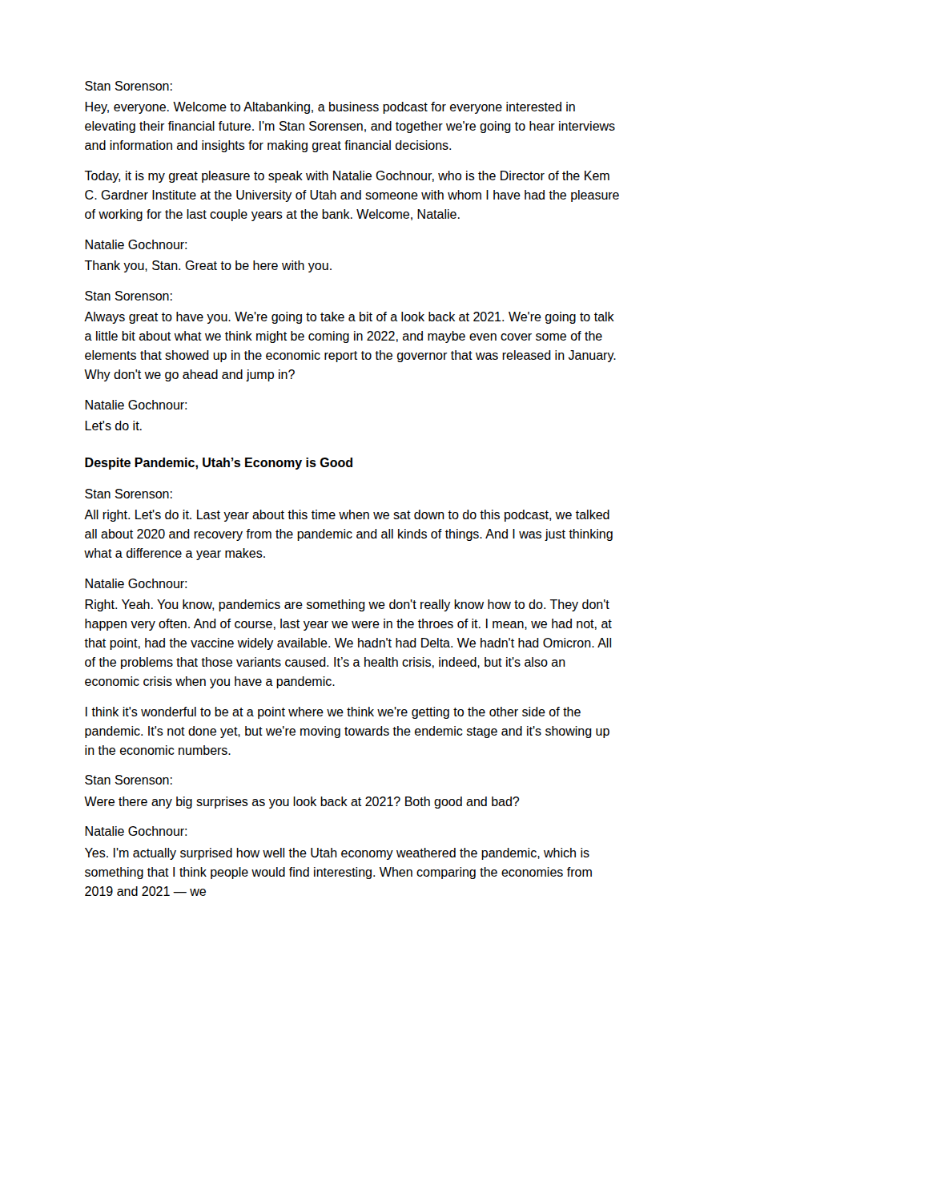Stan Sorenson:
Hey, everyone. Welcome to Altabanking, a business podcast for everyone interested in elevating their financial future. I'm Stan Sorensen, and together we're going to hear interviews and information and insights for making great financial decisions.
Today, it is my great pleasure to speak with Natalie Gochnour, who is the Director of the Kem C. Gardner Institute at the University of Utah and someone with whom I have had the pleasure of working for the last couple years at the bank. Welcome, Natalie.
Natalie Gochnour:
Thank you, Stan. Great to be here with you.
Stan Sorenson:
Always great to have you. We're going to take a bit of a look back at 2021. We're going to talk a little bit about what we think might be coming in 2022, and maybe even cover some of the elements that showed up in the economic report to the governor that was released in January. Why don't we go ahead and jump in?
Natalie Gochnour:
Let's do it.
Despite Pandemic, Utah’s Economy is Good
Stan Sorenson:
All right. Let's do it. Last year about this time when we sat down to do this podcast, we talked all about 2020 and recovery from the pandemic and all kinds of things. And I was just thinking what a difference a year makes.
Natalie Gochnour:
Right. Yeah. You know, pandemics are something we don't really know how to do. They don't happen very often. And of course, last year we were in the throes of it. I mean, we had not, at that point, had the vaccine widely available. We hadn't had Delta. We hadn't had Omicron. All of the problems that those variants caused. It’s a health crisis, indeed, but it's also an economic crisis when you have a pandemic.
I think it's wonderful to be at a point where we think we're getting to the other side of the pandemic. It's not done yet, but we're moving towards the endemic stage and it's showing up in the economic numbers.
Stan Sorenson:
Were there any big surprises as you look back at 2021? Both good and bad?
Natalie Gochnour:
Yes. I'm actually surprised how well the Utah economy weathered the pandemic, which is something that I think people would find interesting. When comparing the economies from 2019 and 2021 — we